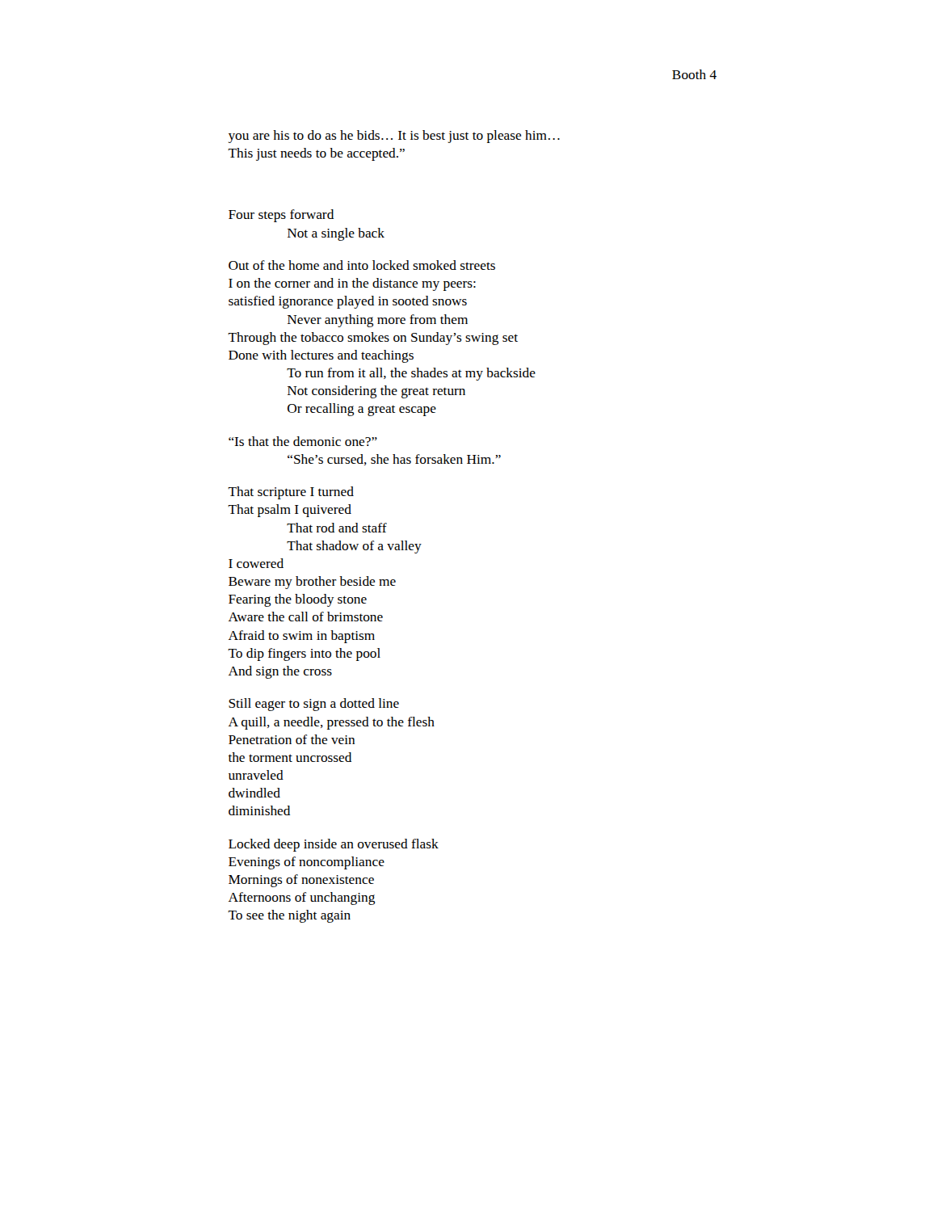Booth 4
you are his to do as he bids… It is best just to please him…
This just needs to be accepted.”
Four steps forward
Not a single back
Out of the home and into locked smoked streets
I on the corner and in the distance my peers:
satisfied ignorance played in sooted snows
Never anything more from them
Through the tobacco smokes on Sunday’s swing set
Done with lectures and teachings
To run from it all, the shades at my backside
Not considering the great return
Or recalling a great escape
“Is that the demonic one?”
“She’s cursed, she has forsaken Him.”
That scripture I turned
That psalm I quivered
That rod and staff
That shadow of a valley
I cowered
Beware my brother beside me
Fearing the bloody stone
Aware the call of brimstone
Afraid to swim in baptism
To dip fingers into the pool
And sign the cross
Still eager to sign a dotted line
A quill, a needle, pressed to the flesh
Penetration of the vein
the torment uncrossed
unraveled
dwindled
diminished
Locked deep inside an overused flask
Evenings of noncompliance
Mornings of nonexistence
Afternoons of unchanging
To see the night again